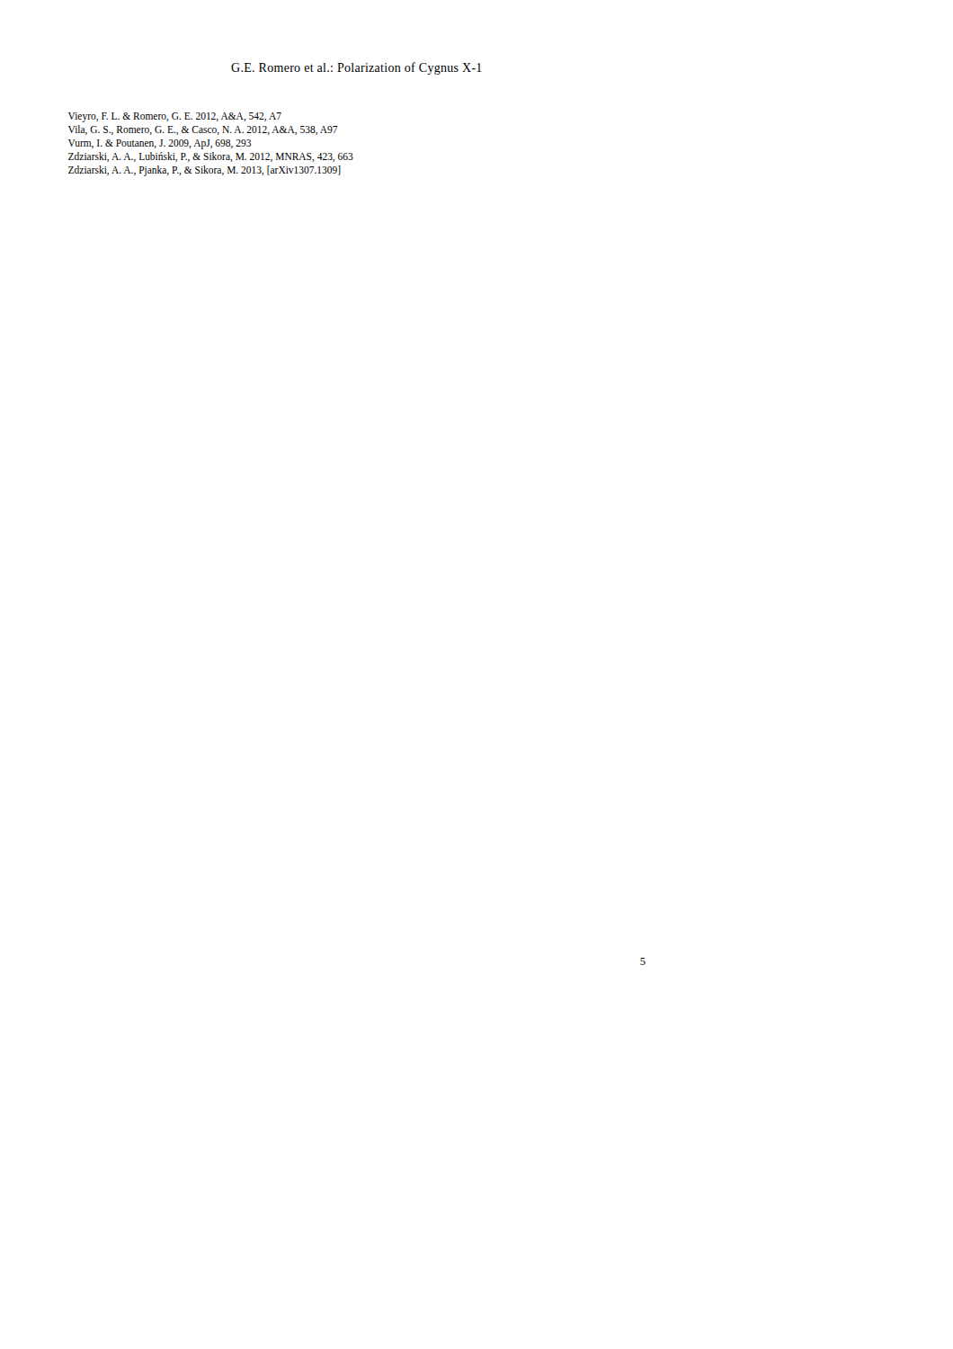G.E. Romero et al.: Polarization of Cygnus X-1
Vieyro, F. L. & Romero, G. E. 2012, A&A, 542, A7
Vila, G. S., Romero, G. E., & Casco, N. A. 2012, A&A, 538, A97
Vurm, I. & Poutanen, J. 2009, ApJ, 698, 293
Zdziarski, A. A., Lubiński, P., & Sikora, M. 2012, MNRAS, 423, 663
Zdziarski, A. A., Pjanka, P., & Sikora, M. 2013, [arXiv1307.1309]
5